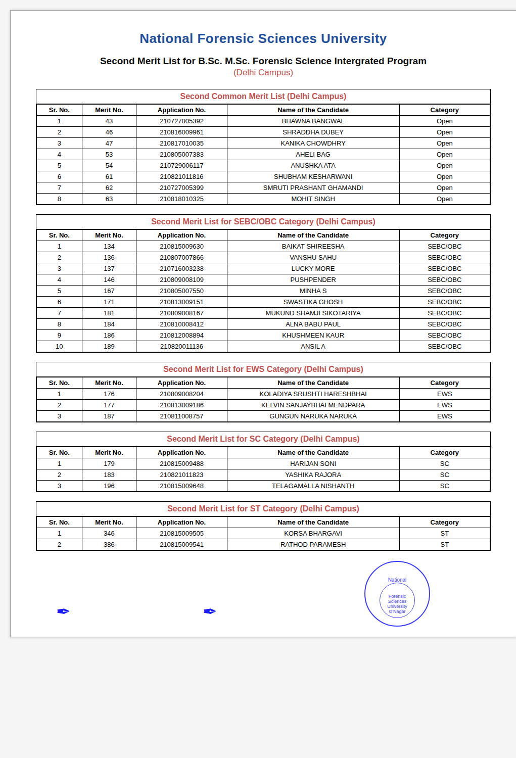National Forensic Sciences University
Second Merit List for B.Sc. M.Sc. Forensic Science Intergrated Program
(Delhi Campus)
Second Common Merit List (Delhi Campus)
| Sr. No. | Merit No. | Application No. | Name of the Candidate | Category |
| --- | --- | --- | --- | --- |
| 1 | 43 | 210727005392 | BHAWNA BANGWAL | Open |
| 2 | 46 | 210816009961 | SHRADDHA DUBEY | Open |
| 3 | 47 | 210817010035 | KANIKA CHOWDHRY | Open |
| 4 | 53 | 210805007383 | AHELI BAG | Open |
| 5 | 54 | 210729006117 | ANUSHKA ATA | Open |
| 6 | 61 | 210821011816 | SHUBHAM KESHARWANI | Open |
| 7 | 62 | 210727005399 | SMRUTI PRASHANT GHAMANDI | Open |
| 8 | 63 | 210818010325 | MOHIT SINGH | Open |
Second Merit List for SEBC/OBC Category (Delhi Campus)
| Sr. No. | Merit No. | Application No. | Name of the Candidate | Category |
| --- | --- | --- | --- | --- |
| 1 | 134 | 210815009630 | BAIKAT SHIREESHA | SEBC/OBC |
| 2 | 136 | 210807007866 | VANSHU SAHU | SEBC/OBC |
| 3 | 137 | 210716003238 | LUCKY MORE | SEBC/OBC |
| 4 | 146 | 210809008109 | PUSHPENDER | SEBC/OBC |
| 5 | 167 | 210805007550 | MINHA S | SEBC/OBC |
| 6 | 171 | 210813009151 | SWASTIKA GHOSH | SEBC/OBC |
| 7 | 181 | 210809008167 | MUKUND SHAMJI SIKOTARIYA | SEBC/OBC |
| 8 | 184 | 210810008412 | ALNA BABU PAUL | SEBC/OBC |
| 9 | 186 | 210812008894 | KHUSHMEEN KAUR | SEBC/OBC |
| 10 | 189 | 210820011136 | ANSIL A | SEBC/OBC |
Second Merit List for EWS Category (Delhi Campus)
| Sr. No. | Merit No. | Application No. | Name of the Candidate | Category |
| --- | --- | --- | --- | --- |
| 1 | 176 | 210809008204 | KOLADIYA SRUSHTI HARESHBHAI | EWS |
| 2 | 177 | 210813009186 | KELVIN SANJAYBHAI MENDPARA | EWS |
| 3 | 187 | 210811008757 | GUNGUN NARUKA NARUKA | EWS |
Second Merit List for SC Category (Delhi Campus)
| Sr. No. | Merit No. | Application No. | Name of the Candidate | Category |
| --- | --- | --- | --- | --- |
| 1 | 179 | 210815009488 | HARIJAN SONI | SC |
| 2 | 183 | 210821011823 | YASHIKA RAJORA | SC |
| 3 | 196 | 210815009648 | TELAGAMALLA NISHANTH | SC |
Second Merit List for ST Category (Delhi Campus)
| Sr. No. | Merit No. | Application No. | Name of the Candidate | Category |
| --- | --- | --- | --- | --- |
| 1 | 346 | 210815009505 | KORSA BHARGAVI | ST |
| 2 | 386 | 210815009541 | RATHOD PARAMESH | ST |
✒
✒
National
Forensic
Sciences
University
G'Nagar